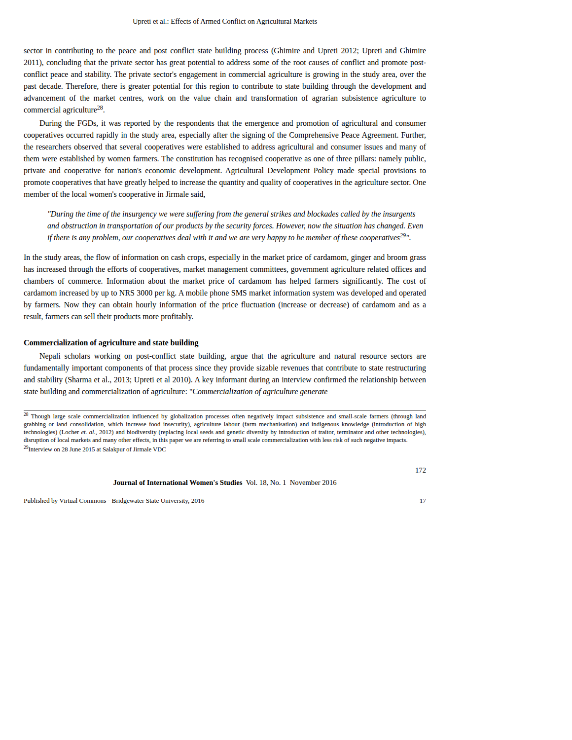Upreti et al.: Effects of Armed Conflict on Agricultural Markets
sector in contributing to the peace and post conflict state building process (Ghimire and Upreti 2012; Upreti and Ghimire 2011), concluding that the private sector has great potential to address some of the root causes of conflict and promote post-conflict peace and stability. The private sector's engagement in commercial agriculture is growing in the study area, over the past decade. Therefore, there is greater potential for this region to contribute to state building through the development and advancement of the market centres, work on the value chain and transformation of agrarian subsistence agriculture to commercial agriculture28.
During the FGDs, it was reported by the respondents that the emergence and promotion of agricultural and consumer cooperatives occurred rapidly in the study area, especially after the signing of the Comprehensive Peace Agreement. Further, the researchers observed that several cooperatives were established to address agricultural and consumer issues and many of them were established by women farmers. The constitution has recognised cooperative as one of three pillars: namely public, private and cooperative for nation's economic development. Agricultural Development Policy made special provisions to promote cooperatives that have greatly helped to increase the quantity and quality of cooperatives in the agriculture sector. One member of the local women's cooperative in Jirmale said,
"During the time of the insurgency we were suffering from the general strikes and blockades called by the insurgents and obstruction in transportation of our products by the security forces. However, now the situation has changed. Even if there is any problem, our cooperatives deal with it and we are very happy to be member of these cooperatives29".
In the study areas, the flow of information on cash crops, especially in the market price of cardamom, ginger and broom grass has increased through the efforts of cooperatives, market management committees, government agriculture related offices and chambers of commerce. Information about the market price of cardamom has helped farmers significantly. The cost of cardamom increased by up to NRS 3000 per kg. A mobile phone SMS market information system was developed and operated by farmers. Now they can obtain hourly information of the price fluctuation (increase or decrease) of cardamom and as a result, farmers can sell their products more profitably.
Commercialization of agriculture and state building
Nepali scholars working on post-conflict state building, argue that the agriculture and natural resource sectors are fundamentally important components of that process since they provide sizable revenues that contribute to state restructuring and stability (Sharma et al., 2013; Upreti et al 2010). A key informant during an interview confirmed the relationship between state building and commercialization of agriculture: "Commercialization of agriculture generate
28 Though large scale commercialization influenced by globalization processes often negatively impact subsistence and small-scale farmers (through land grabbing or land consolidation, which increase food insecurity), agriculture labour (farm mechanisation) and indigenous knowledge (introduction of high technologies) (Locher et. al., 2012) and biodiversity (replacing local seeds and genetic diversity by introduction of traitor, terminator and other technologies), disruption of local markets and many other effects, in this paper we are referring to small scale commercialization with less risk of such negative impacts.
29Interview on 28 June 2015 at Salakpur of Jirmale VDC
172
Journal of International Women's Studies Vol. 18, No. 1 November 2016
Published by Virtual Commons - Bridgewater State University, 2016 17